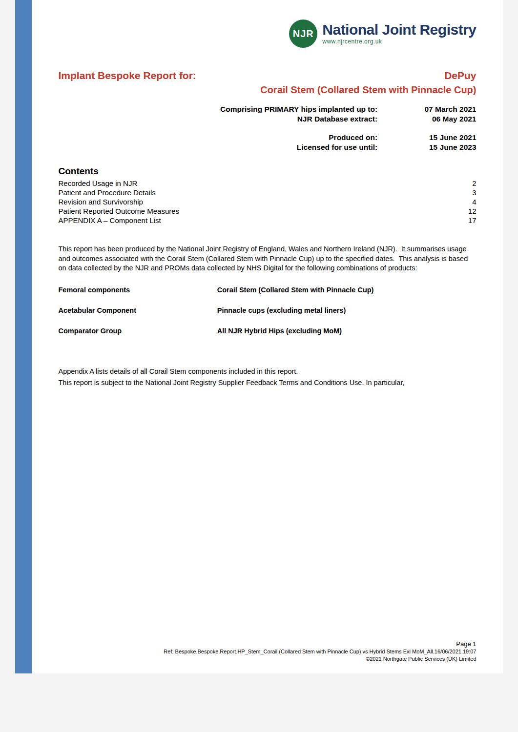NJR National Joint Registry
www.njrcentre.org.uk
Implant Bespoke Report for:
DePuy
Corail Stem (Collared Stem with Pinnacle Cup)
| Comprising PRIMARY hips implanted up to: | 07 March 2021 |
| NJR Database extract: | 06 May 2021 |
| Produced on: | 15 June 2021 |
| Licensed for use until: | 15 June 2023 |
Contents
| Recorded Usage in NJR | 2 |
| Patient and Procedure Details | 3 |
| Revision and Survivorship | 4 |
| Patient Reported Outcome Measures | 12 |
| APPENDIX A – Component List | 17 |
This report has been produced by the National Joint Registry of England, Wales and Northern Ireland (NJR). It summarises usage and outcomes associated with the Corail Stem (Collared Stem with Pinnacle Cup) up to the specified dates. This analysis is based on data collected by the NJR and PROMs data collected by NHS Digital for the following combinations of products:
| Femoral components | Corail Stem (Collared Stem with Pinnacle Cup) |
| Acetabular Component | Pinnacle cups (excluding metal liners) |
| Comparator Group | All NJR Hybrid Hips (excluding MoM) |
Appendix A lists details of all Corail Stem components included in this report.
This report is subject to the National Joint Registry Supplier Feedback Terms and Conditions Use. In particular,
Page 1
Ref: Bespoke.Bespoke.Report.HP_Stem_Corail (Collared Stem with Pinnacle Cup) vs Hybrid Stems Exl MoM_All.16/06/2021.19:07
©2021 Northgate Public Services (UK) Limited